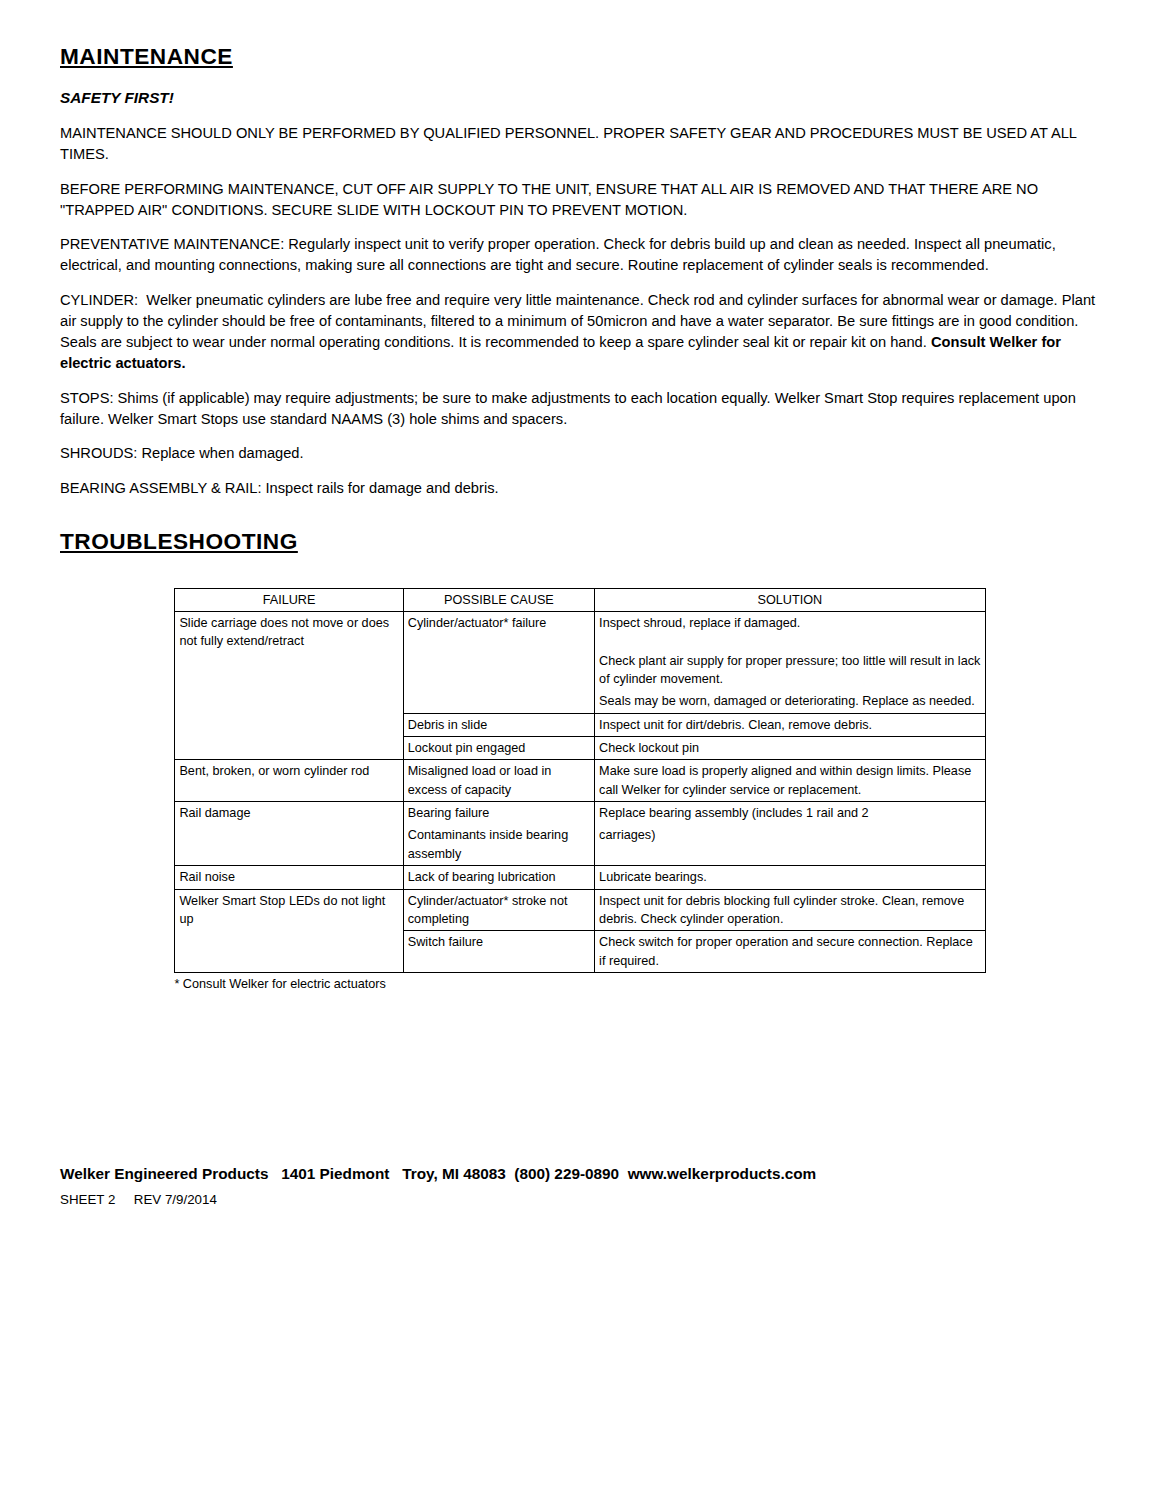MAINTENANCE
SAFETY FIRST!
Maintenance should only be performed by qualified personnel. Proper safety gear and procedures must be used at all times.
Before performing maintenance, cut off air supply to the unit, ensure that all air is removed and that there are no "trapped air" conditions. Secure slide with lockout pin to prevent motion.
PREVENTATIVE MAINTENANCE: Regularly inspect unit to verify proper operation. Check for debris build up and clean as needed. Inspect all pneumatic, electrical, and mounting connections, making sure all connections are tight and secure. Routine replacement of cylinder seals is recommended.
CYLINDER: Welker pneumatic cylinders are lube free and require very little maintenance. Check rod and cylinder surfaces for abnormal wear or damage. Plant air supply to the cylinder should be free of contaminants, filtered to a minimum of 50micron and have a water separator. Be sure fittings are in good condition. Seals are subject to wear under normal operating conditions. It is recommended to keep a spare cylinder seal kit or repair kit on hand. Consult Welker for electric actuators.
STOPS: Shims (if applicable) may require adjustments; be sure to make adjustments to each location equally. Welker Smart Stop requires replacement upon failure. Welker Smart Stops use standard NAAMS (3) hole shims and spacers.
SHROUDS: Replace when damaged.
BEARING ASSEMBLY & RAIL: Inspect rails for damage and debris.
TROUBLESHOOTING
| FAILURE | POSSIBLE CAUSE | SOLUTION |
| --- | --- | --- |
| Slide carriage does not move or does not fully extend/retract | Cylinder/actuator* failure | Inspect shroud, replace if damaged. |
| | Check plant air supply for proper pressure; too little will result in lack of cylinder movement. |
| | Seals may be worn, damaged or deteriorating. Replace as needed. |
| | Debris in slide | Inspect unit for dirt/debris. Clean, remove debris. |
| | Lockout pin engaged | Check lockout pin |
| Bent, broken, or worn cylinder rod | Misaligned load or load in excess of capacity | Make sure load is properly aligned and within design limits. Please call Welker for cylinder service or replacement. |
| Rail damage | Bearing failure | Replace bearing assembly (includes 1 rail and 2 |
| Contaminants inside bearing assembly | carriages) |
| Rail noise | Lack of bearing lubrication | Lubricate bearings. |
| Welker Smart Stop LEDs do not light up | Cylinder/actuator* stroke not completing | Inspect unit for debris blocking full cylinder stroke. Clean, remove debris. Check cylinder operation. |
| Switch failure | Check switch for proper operation and secure connection. Replace if required. |
* Consult Welker for electric actuators
Welker Engineered Products 1401 Piedmont Troy, MI 48083 (800) 229-0890 www.welkerproducts.com
SHEET 2 REV 7/9/2014